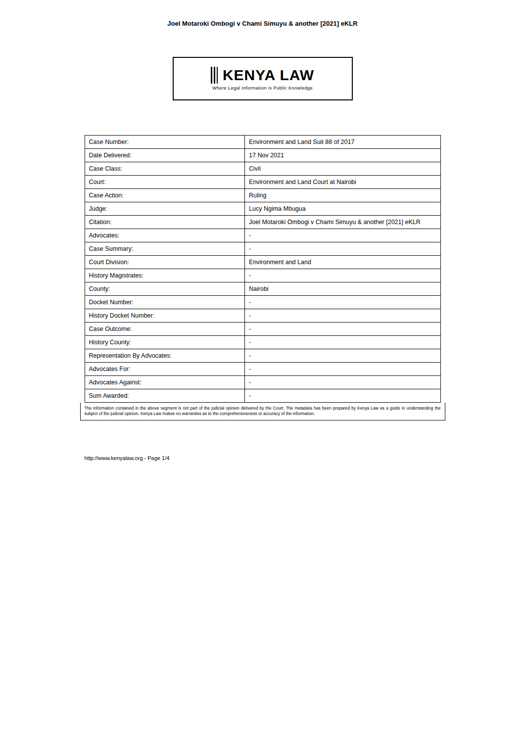Joel Motaroki Ombogi v Chami Simuyu & another [2021] eKLR
KENYA LAW
Where Legal Information is Public Knowledge
| Case Number: | Environment and Land Suit 88 of 2017 |
| Date Delivered: | 17 Nov 2021 |
| Case Class: | Civil |
| Court: | Environment and Land Court at Nairobi |
| Case Action: | Ruling |
| Judge: | Lucy Ngima Mbugua |
| Citation: | Joel Motaroki Ombogi v Chami Simuyu & another [2021] eKLR |
| Advocates: | - |
| Case Summary: | - |
| Court Division: | Environment and Land |
| History Magistrates: | - |
| County: | Nairobi |
| Docket Number: | - |
| History Docket Number: | - |
| Case Outcome: | - |
| History County: | - |
| Representation By Advocates: | - |
| Advocates For: | - |
| Advocates Against: | - |
| Sum Awarded: | - |
The information contained in the above segment is not part of the judicial opinion delivered by the Court. The metadata has been prepared by Kenya Law as a guide in understanding the subject of the judicial opinion. Kenya Law makes no warranties as to the comprehensiveness or accuracy of the information.
http://www.kenyalaw.org - Page 1/4